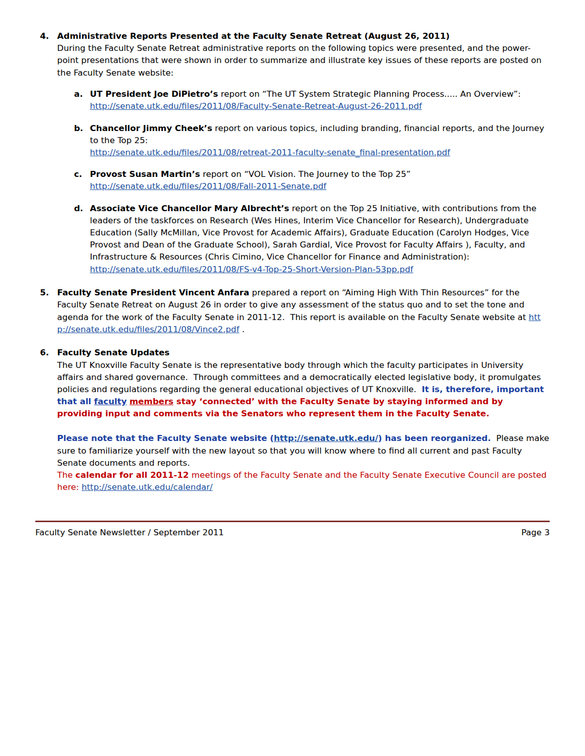Administrative Reports Presented at the Faculty Senate Retreat (August 26, 2011)
During the Faculty Senate Retreat administrative reports on the following topics were presented, and the power-point presentations that were shown in order to summarize and illustrate key issues of these reports are posted on the Faculty Senate website:
UT President Joe DiPietro’s report on “The UT System Strategic Planning Process..... An Overview”:
http://senate.utk.edu/files/2011/08/Faculty-Senate-Retreat-August-26-2011.pdf
Chancellor Jimmy Cheek’s report on various topics, including branding, financial reports, and the Journey to the Top 25:
http://senate.utk.edu/files/2011/08/retreat-2011-faculty-senate_final-presentation.pdf
Provost Susan Martin’s report on “VOL Vision. The Journey to the Top 25”
http://senate.utk.edu/files/2011/08/Fall-2011-Senate.pdf
Associate Vice Chancellor Mary Albrecht’s report on the Top 25 Initiative, with contributions from the leaders of the taskforces on Research (Wes Hines, Interim Vice Chancellor for Research), Undergraduate Education (Sally McMillan, Vice Provost for Academic Affairs), Graduate Education (Carolyn Hodges, Vice Provost and Dean of the Graduate School), Sarah Gardial, Vice Provost for Faculty Affairs ), Faculty, and Infrastructure & Resources (Chris Cimino, Vice Chancellor for Finance and Administration):
http://senate.utk.edu/files/2011/08/FS-v4-Top-25-Short-Version-Plan-53pp.pdf
Faculty Senate President Vincent Anfara prepared a report on “Aiming High With Thin Resources” for the Faculty Senate Retreat on August 26 in order to give any assessment of the status quo and to set the tone and agenda for the work of the Faculty Senate in 2011-12. This report is available on the Faculty Senate website at http://senate.utk.edu/files/2011/08/Vince2.pdf .
Faculty Senate Updates
The UT Knoxville Faculty Senate is the representative body through which the faculty participates in University affairs and shared governance. Through committees and a democratically elected legislative body, it promulgates policies and regulations regarding the general educational objectives of UT Knoxville. It is, therefore, important that all faculty members stay ‘connected’ with the Faculty Senate by staying informed and by providing input and comments via the Senators who represent them in the Faculty Senate.
Please note that the Faculty Senate website (http://senate.utk.edu/) has been reorganized. Please make sure to familiarize yourself with the new layout so that you will know where to find all current and past Faculty Senate documents and reports.
The calendar for all 2011-12 meetings of the Faculty Senate and the Faculty Senate Executive Council are posted here: http://senate.utk.edu/calendar/
Faculty Senate Newsletter / September 2011 Page 3